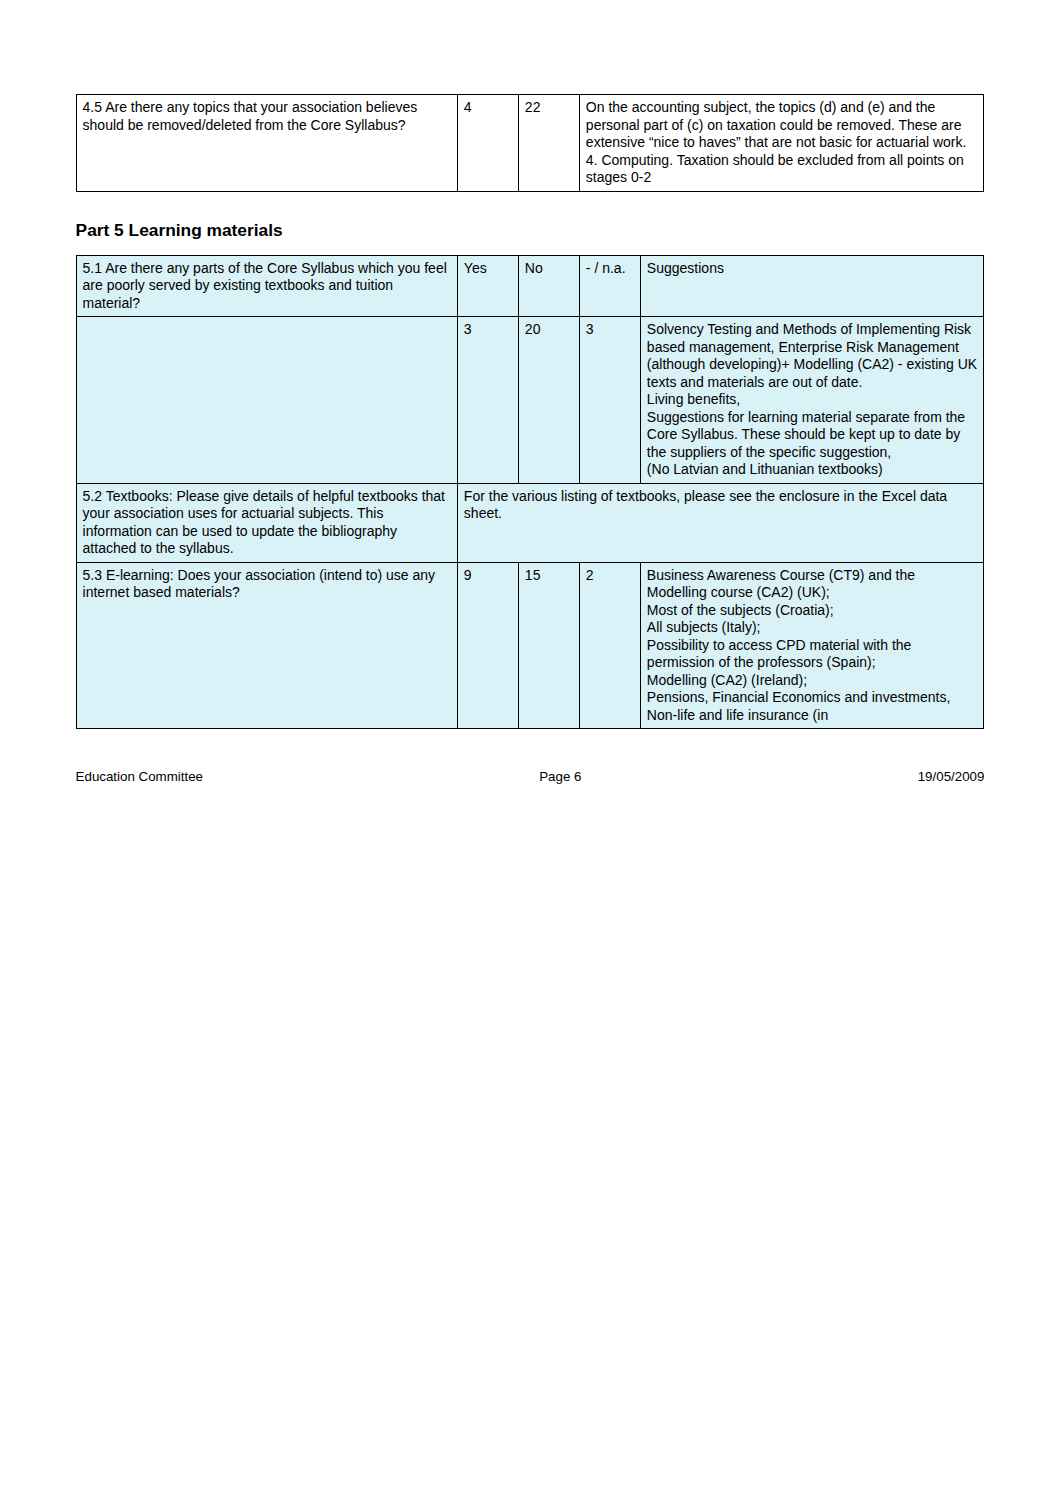| 4.5 Are there any topics that your association believes should be removed/deleted from the Core Syllabus? | 4 | 22 | On the accounting subject, the topics (d) and (e) and the personal part of (c) on taxation could be removed. These are extensive “nice to haves” that are not basic for actuarial work. 4. Computing. Taxation should be excluded from all points on stages 0-2 |
Part 5 Learning materials
| 5.1 Are there any parts of the Core Syllabus which you feel are poorly served by existing textbooks and tuition material? | Yes | No | - / n.a. | Suggestions |
| | 3 | 20 | 3 | Solvency Testing and Methods of Implementing Risk based management, Enterprise Risk Management (although developing)+ Modelling (CA2) - existing UK texts and materials are out of date. Living benefits, Suggestions for learning material separate from the Core Syllabus. These should be kept up to date by the suppliers of the specific suggestion, (No Latvian and Lithuanian textbooks) |
| 5.2 Textbooks: Please give details of helpful textbooks that your association uses for actuarial subjects. This information can be used to update the bibliography attached to the syllabus. | For the various listing of textbooks, please see the enclosure in the Excel data sheet. |
| 5.3 E-learning: Does your association (intend to) use any internet based materials? | 9 | 15 | 2 | Business Awareness Course (CT9) and the Modelling course (CA2) (UK); Most of the subjects (Croatia); All subjects (Italy); Possibility to access CPD material with the permission of the professors (Spain); Modelling (CA2) (Ireland); Pensions, Financial Economics and investments, Non-life and life insurance (in |
Education Committee Page 6 19/05/2009